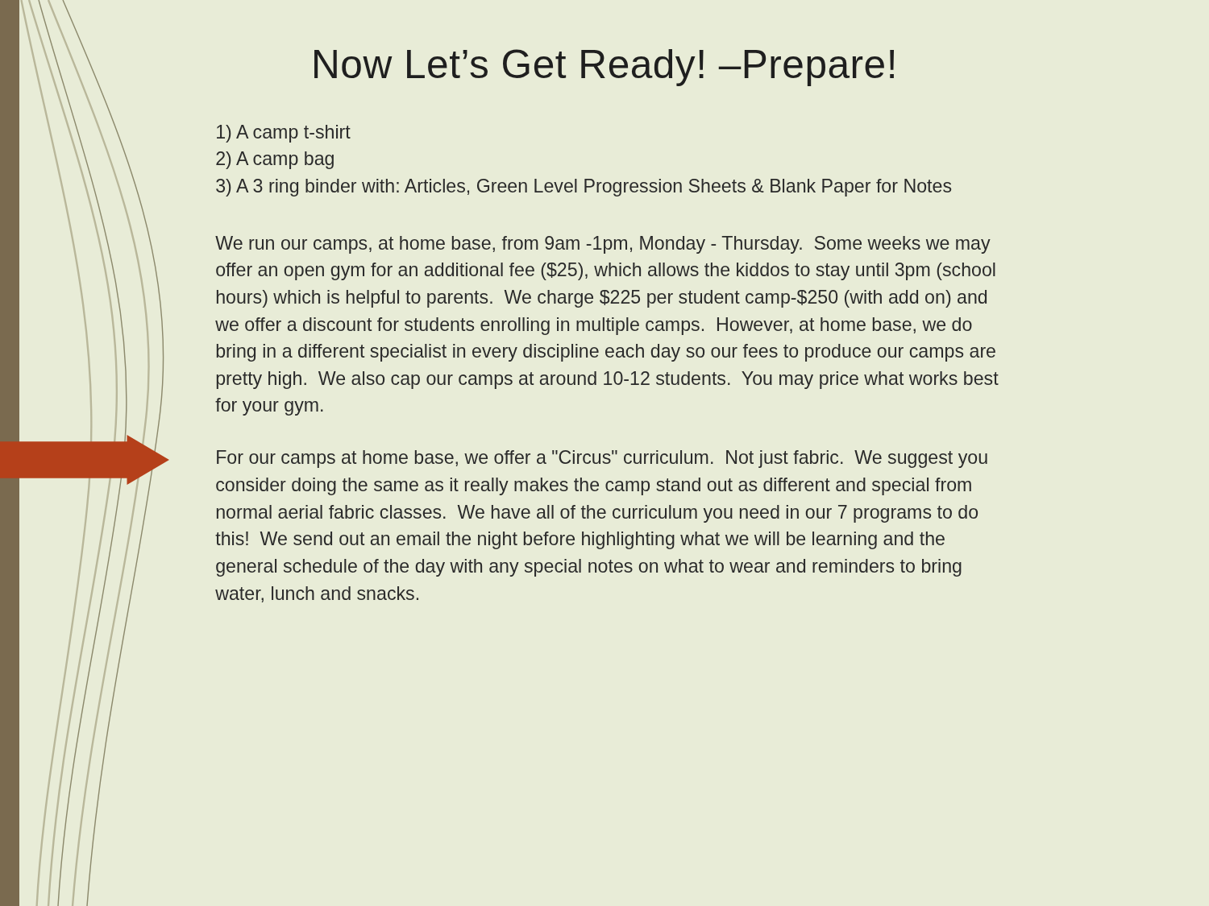Now Let’s Get Ready! –Prepare!
1) A camp t-shirt
2) A camp bag
3) A 3 ring binder with: Articles, Green Level Progression Sheets & Blank Paper for Notes
We run our camps, at home base, from 9am -1pm, Monday - Thursday. Some weeks we may offer an open gym for an additional fee ($25), which allows the kiddos to stay until 3pm (school hours) which is helpful to parents. We charge $225 per student camp-$250 (with add on) and we offer a discount for students enrolling in multiple camps. However, at home base, we do bring in a different specialist in every discipline each day so our fees to produce our camps are pretty high. We also cap our camps at around 10-12 students. You may price what works best for your gym.
For our camps at home base, we offer a "Circus" curriculum. Not just fabric. We suggest you consider doing the same as it really makes the camp stand out as different and special from normal aerial fabric classes. We have all of the curriculum you need in our 7 programs to do this! We send out an email the night before highlighting what we will be learning and the general schedule of the day with any special notes on what to wear and reminders to bring water, lunch and snacks.